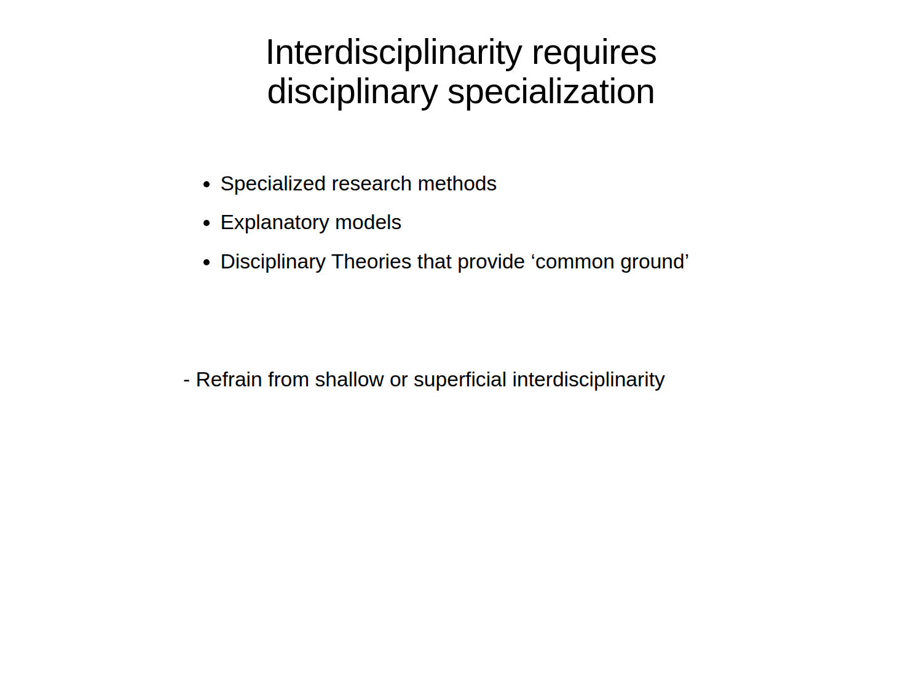Interdisciplinarity requires disciplinary specialization
Specialized research methods
Explanatory models
Disciplinary Theories that provide ‘common ground’
- Refrain from shallow or superficial interdisciplinarity